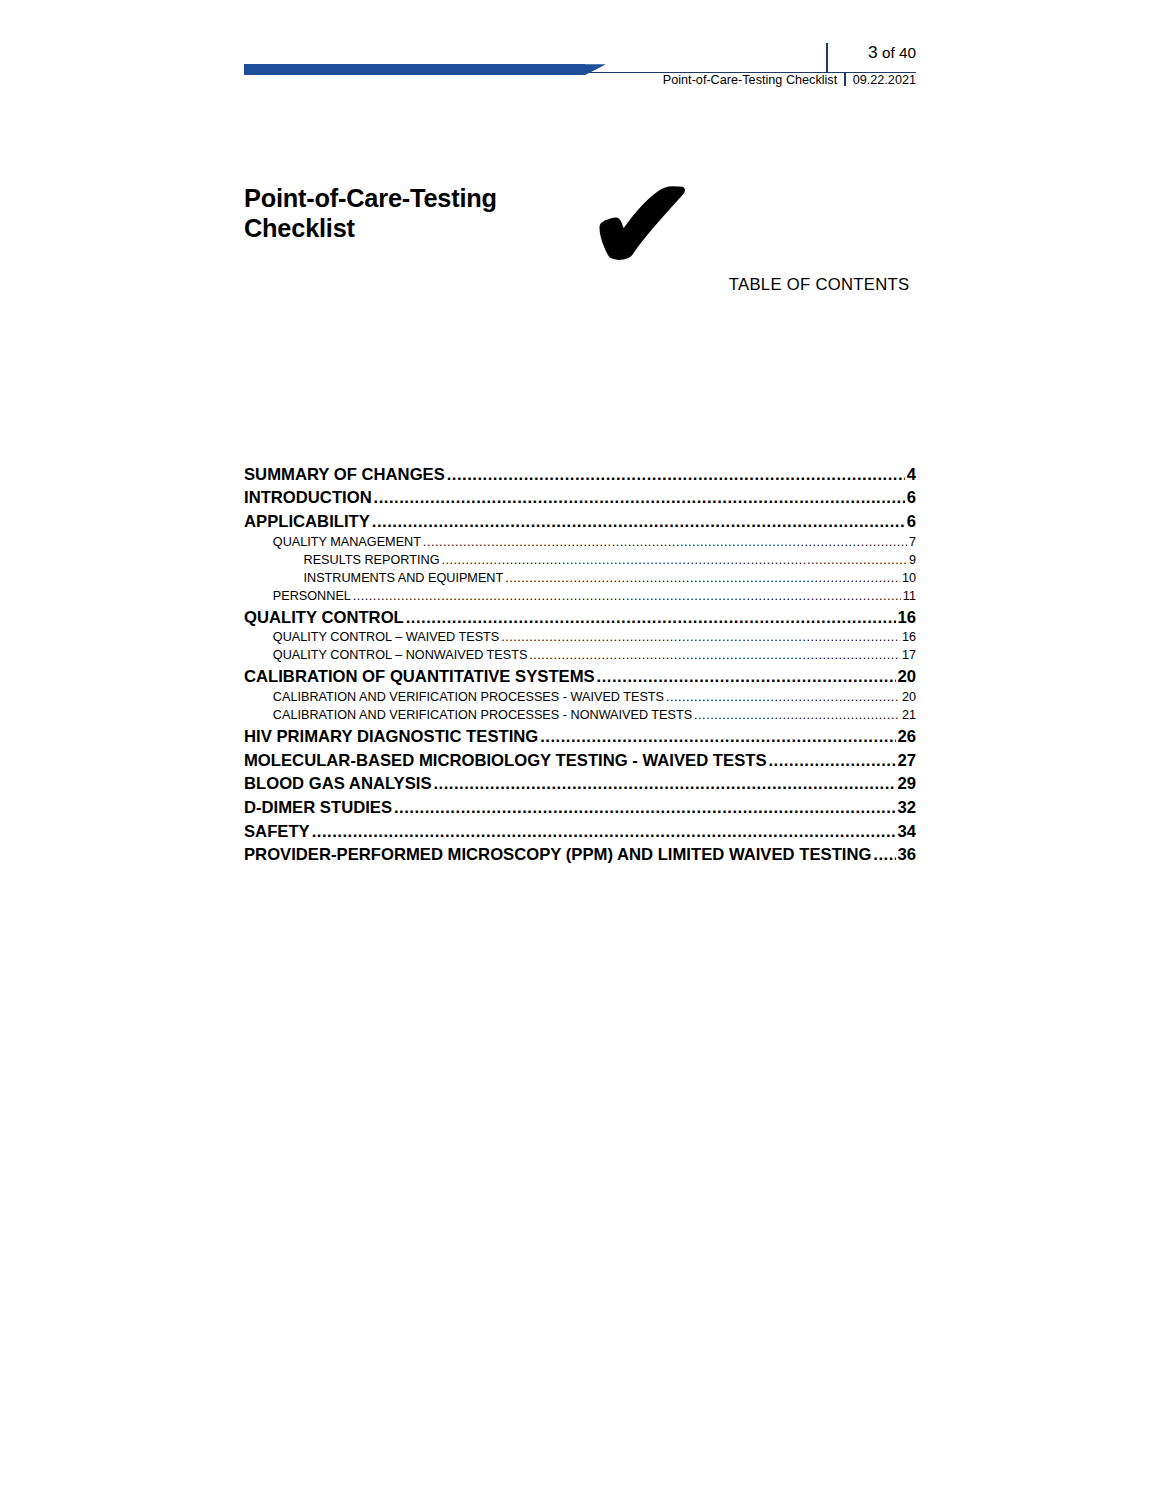3 of 40
Point-of-Care-Testing Checklist 09.22.2021
Point-of-Care-Testing
Checklist
✔
TABLE OF CONTENTS
SUMMARY OF CHANGES.................................................................................................................. 4
INTRODUCTION................................................................................................................................. 6
APPLICABILITY................................................................................................................................. 6
QUALITY MANAGEMENT................................................................................................................................................. 7
RESULTS REPORTING................................................................................................................................................. 9
INSTRUMENTS AND EQUIPMENT................................................................................................................................. 10
PERSONNEL................................................................................................................................................................. 11
QUALITY CONTROL......................................................................................................................... 16
QUALITY CONTROL – WAIVED TESTS................................................................................................................. 16
QUALITY CONTROL – NONWAIVED TESTS......................................................................................................... 17
CALIBRATION OF QUANTITATIVE SYSTEMS................................................................................. 20
CALIBRATION AND VERIFICATION PROCESSES - WAIVED TESTS......................................................................... 20
CALIBRATION AND VERIFICATION PROCESSES - NONWAIVED TESTS................................................................. 21
HIV PRIMARY DIAGNOSTIC TESTING......................................................................................... 26
MOLECULAR-BASED MICROBIOLOGY TESTING - WAIVED TESTS......................................... 27
BLOOD GAS ANALYSIS................................................................................................................. 29
D-DIMER STUDIES......................................................................................................................... 32
SAFETY................................................................................................................................................. 34
PROVIDER-PERFORMED MICROSCOPY (PPM) AND LIMITED WAIVED TESTING..................... 36